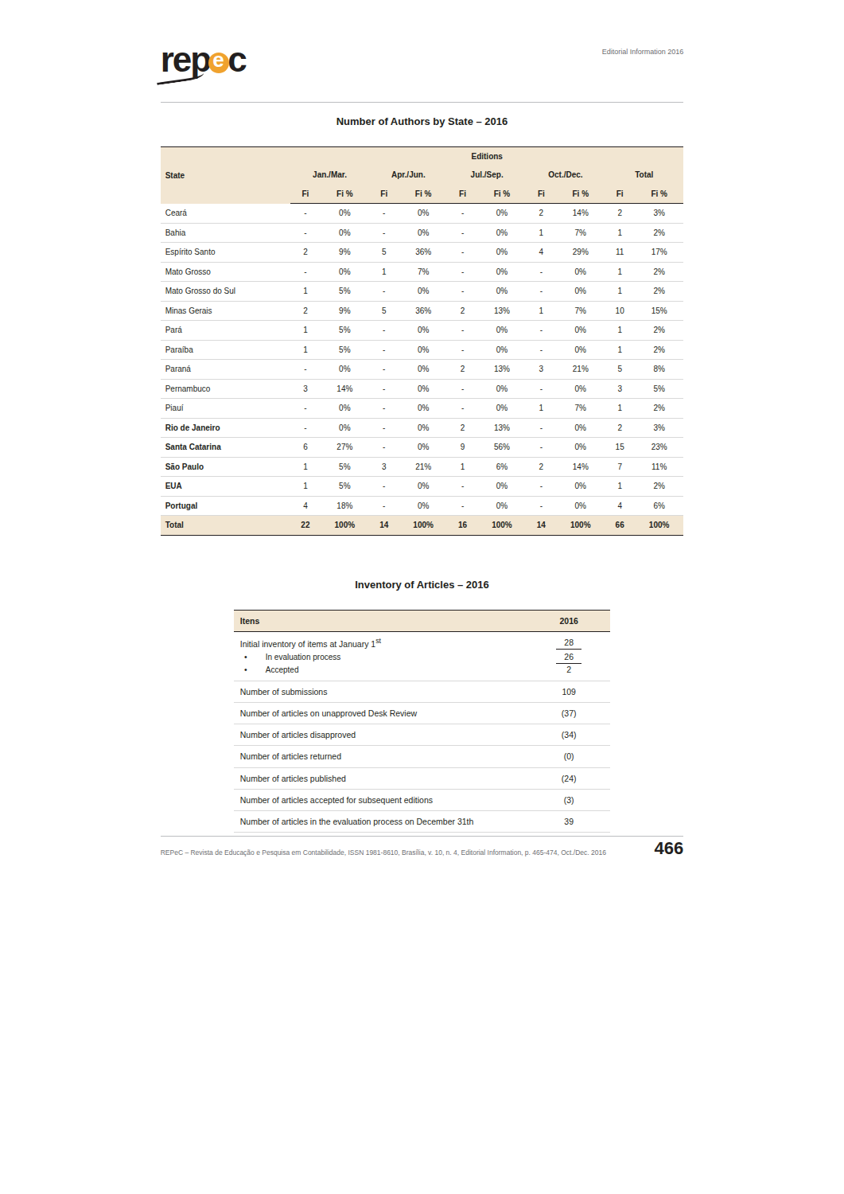rep c
Editorial Information 2016
Number of Authors by State – 2016
| State | Editions |
| --- | --- |
| Jan./Mar. | Apr./Jun. | Jul./Sep. | Oct./Dec. | Total |
| Fi | Fi % | Fi | Fi % | Fi | Fi % | Fi | Fi % | Fi | Fi % |
| Ceará | - | 0% | - | 0% | - | 0% | 2 | 14% | 2 | 3% |
| Bahia | - | 0% | - | 0% | - | 0% | 1 | 7% | 1 | 2% |
| Espírito Santo | 2 | 9% | 5 | 36% | - | 0% | 4 | 29% | 11 | 17% |
| Mato Grosso | - | 0% | 1 | 7% | - | 0% | - | 0% | 1 | 2% |
| Mato Grosso do Sul | 1 | 5% | - | 0% | - | 0% | - | 0% | 1 | 2% |
| Minas Gerais | 2 | 9% | 5 | 36% | 2 | 13% | 1 | 7% | 10 | 15% |
| Pará | 1 | 5% | - | 0% | - | 0% | - | 0% | 1 | 2% |
| Paraíba | 1 | 5% | - | 0% | - | 0% | - | 0% | 1 | 2% |
| Paraná | - | 0% | - | 0% | 2 | 13% | 3 | 21% | 5 | 8% |
| Pernambuco | 3 | 14% | - | 0% | - | 0% | - | 0% | 3 | 5% |
| Piauí | - | 0% | - | 0% | - | 0% | 1 | 7% | 1 | 2% |
| Rio de Janeiro | - | 0% | - | 0% | 2 | 13% | - | 0% | 2 | 3% |
| Santa Catarina | 6 | 27% | - | 0% | 9 | 56% | - | 0% | 15 | 23% |
| São Paulo | 1 | 5% | 3 | 21% | 1 | 6% | 2 | 14% | 7 | 11% |
| EUA | 1 | 5% | - | 0% | - | 0% | - | 0% | 1 | 2% |
| Portugal | 4 | 18% | - | 0% | - | 0% | - | 0% | 4 | 6% |
| Total | 22 | 100% | 14 | 100% | 16 | 100% | 14 | 100% | 66 | 100% |
Inventory of Articles – 2016
| Itens | 2016 |
| --- | --- |
| Initial inventory of items at January 1 st | 28 |
| • In evaluation process | 26 |
| • Accepted | 2 |
| Number of submissions | 109 |
| Number of articles on unapproved Desk Review | (37) |
| Number of articles disapproved | (34) |
| Number of articles returned | (0) |
| Number of articles published | (24) |
| Number of articles accepted for subsequent editions | (3) |
| Number of articles in the evaluation process on December 31th | 39 |
REPeC – Revista de Educação e Pesquisa em Contabilidade, ISSN 1981-8610, Brasília, v. 10, n. 4, Editorial Information, p. 465-474, Oct./Dec. 2016
466